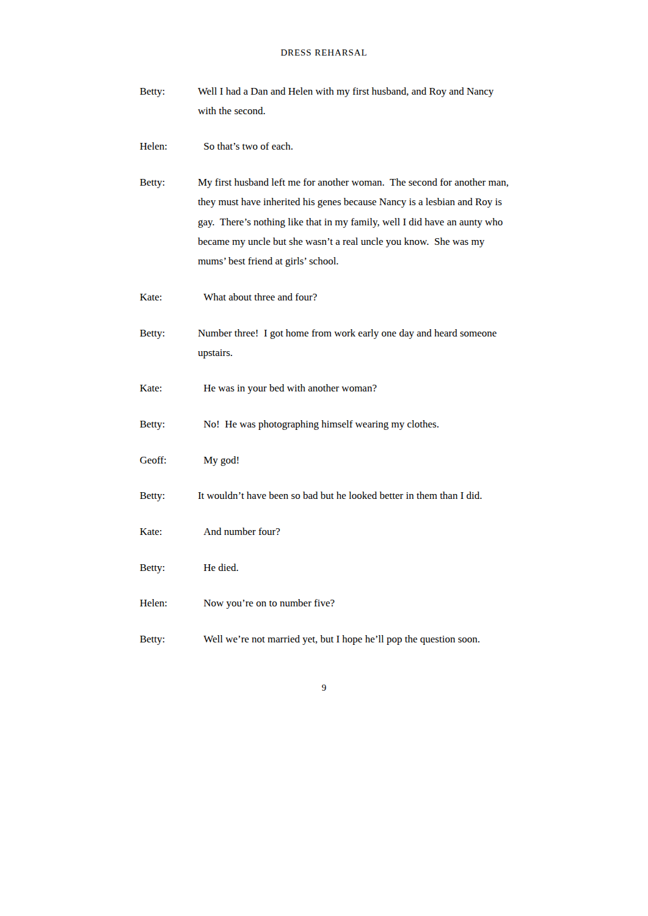DRESS REHARSAL
Betty:
Well I had a Dan and Helen with my first husband, and Roy and Nancy with the second.
Helen:
So that’s two of each.
Betty:
My first husband left me for another woman. The second for another man, they must have inherited his genes because Nancy is a lesbian and Roy is gay. There’s nothing like that in my family, well I did have an aunty who became my uncle but she wasn’t a real uncle you know. She was my mums’ best friend at girls’ school.
Kate:
What about three and four?
Betty:
Number three! I got home from work early one day and heard someone upstairs.
Kate:
He was in your bed with another woman?
Betty:
No! He was photographing himself wearing my clothes.
Geoff:
My god!
Betty:
It wouldn’t have been so bad but he looked better in them than I did.
Kate:
And number four?
Betty:
He died.
Helen:
Now you’re on to number five?
Betty:
Well we’re not married yet, but I hope he’ll pop the question soon.
9